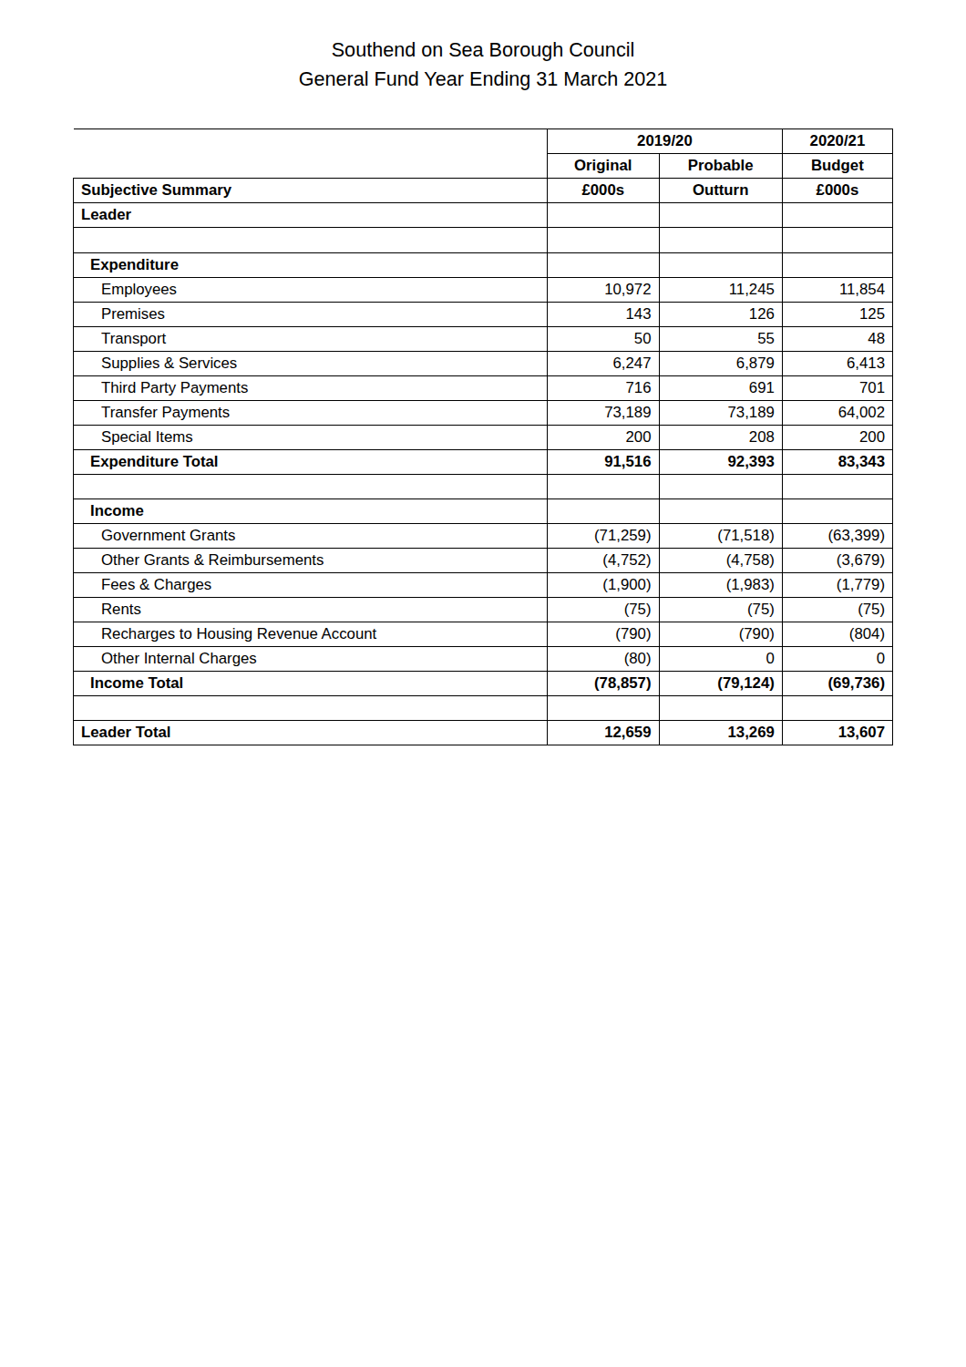Southend on Sea Borough Council
General Fund Year Ending 31 March 2021
| | 2019/20 | 2020/21 |
| --- | --- | --- |
| Original | Probable | Budget |
| Subjective Summary | £000s | Outturn | £000s |
| Leader | | | |
| Expenditure | | | |
| Employees | 10,972 | 11,245 | 11,854 |
| Premises | 143 | 126 | 125 |
| Transport | 50 | 55 | 48 |
| Supplies & Services | 6,247 | 6,879 | 6,413 |
| Third Party Payments | 716 | 691 | 701 |
| Transfer Payments | 73,189 | 73,189 | 64,002 |
| Special Items | 200 | 208 | 200 |
| Expenditure Total | 91,516 | 92,393 | 83,343 |
| Income | | | |
| Government Grants | (71,259) | (71,518) | (63,399) |
| Other Grants & Reimbursements | (4,752) | (4,758) | (3,679) |
| Fees & Charges | (1,900) | (1,983) | (1,779) |
| Rents | (75) | (75) | (75) |
| Recharges to Housing Revenue Account | (790) | (790) | (804) |
| Other Internal Charges | (80) | 0 | 0 |
| Income Total | (78,857) | (79,124) | (69,736) |
| Leader Total | 12,659 | 13,269 | 13,607 |